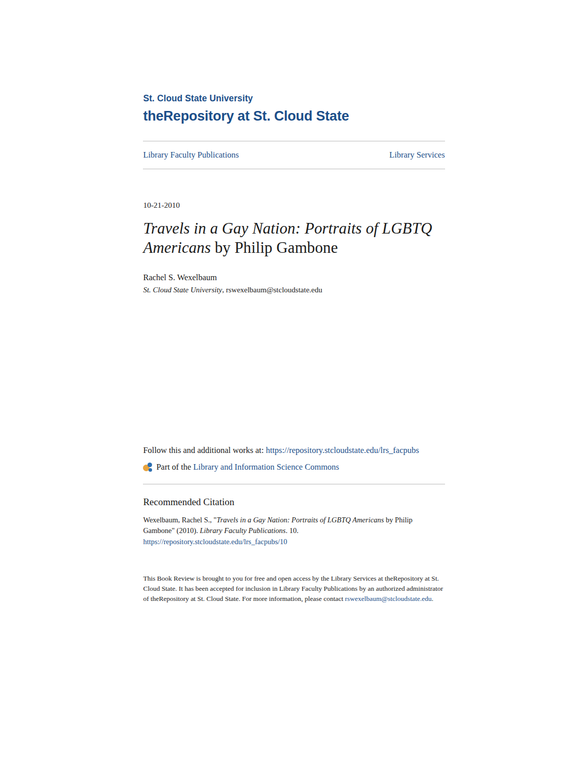St. Cloud State University
theRepository at St. Cloud State
Library Faculty Publications
Library Services
10-21-2010
Travels in a Gay Nation: Portraits of LGBTQ Americans by Philip Gambone
Rachel S. Wexelbaum
St. Cloud State University, rswexelbaum@stcloudstate.edu
Follow this and additional works at: https://repository.stcloudstate.edu/lrs_facpubs
Part of the Library and Information Science Commons
Recommended Citation
Wexelbaum, Rachel S., "Travels in a Gay Nation: Portraits of LGBTQ Americans by Philip Gambone" (2010). Library Faculty Publications. 10. https://repository.stcloudstate.edu/lrs_facpubs/10
This Book Review is brought to you for free and open access by the Library Services at theRepository at St. Cloud State. It has been accepted for inclusion in Library Faculty Publications by an authorized administrator of theRepository at St. Cloud State. For more information, please contact rswexelbaum@stcloudstate.edu.